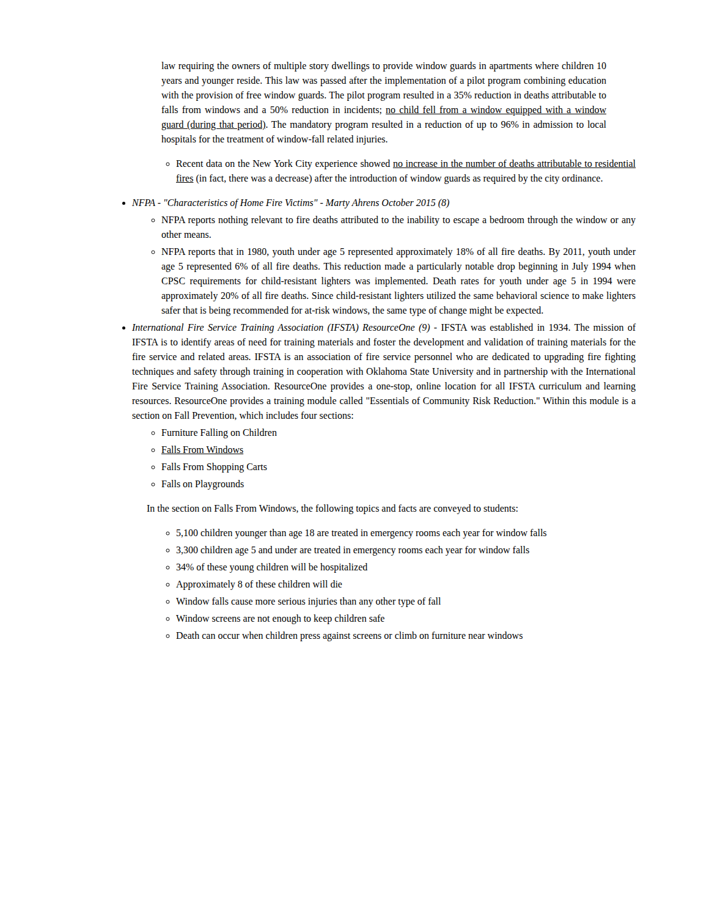law requiring the owners of multiple story dwellings to provide window guards in apartments where children 10 years and younger reside. This law was passed after the implementation of a pilot program combining education with the provision of free window guards. The pilot program resulted in a 35% reduction in deaths attributable to falls from windows and a 50% reduction in incidents; no child fell from a window equipped with a window guard (during that period). The mandatory program resulted in a reduction of up to 96% in admission to local hospitals for the treatment of window-fall related injuries.
Recent data on the New York City experience showed no increase in the number of deaths attributable to residential fires (in fact, there was a decrease) after the introduction of window guards as required by the city ordinance.
NFPA - "Characteristics of Home Fire Victims" - Marty Ahrens October 2015 (8)
NFPA reports nothing relevant to fire deaths attributed to the inability to escape a bedroom through the window or any other means.
NFPA reports that in 1980, youth under age 5 represented approximately 18% of all fire deaths. By 2011, youth under age 5 represented 6% of all fire deaths. This reduction made a particularly notable drop beginning in July 1994 when CPSC requirements for child-resistant lighters was implemented. Death rates for youth under age 5 in 1994 were approximately 20% of all fire deaths. Since child-resistant lighters utilized the same behavioral science to make lighters safer that is being recommended for at-risk windows, the same type of change might be expected.
International Fire Service Training Association (IFSTA) ResourceOne (9) - IFSTA was established in 1934. The mission of IFSTA is to identify areas of need for training materials and foster the development and validation of training materials for the fire service and related areas. IFSTA is an association of fire service personnel who are dedicated to upgrading fire fighting techniques and safety through training in cooperation with Oklahoma State University and in partnership with the International Fire Service Training Association. ResourceOne provides a one-stop, online location for all IFSTA curriculum and learning resources. ResourceOne provides a training module called "Essentials of Community Risk Reduction." Within this module is a section on Fall Prevention, which includes four sections:
Furniture Falling on Children
Falls From Windows
Falls From Shopping Carts
Falls on Playgrounds
In the section on Falls From Windows, the following topics and facts are conveyed to students:
5,100 children younger than age 18 are treated in emergency rooms each year for window falls
3,300 children age 5 and under are treated in emergency rooms each year for window falls
34% of these young children will be hospitalized
Approximately 8 of these children will die
Window falls cause more serious injuries than any other type of fall
Window screens are not enough to keep children safe
Death can occur when children press against screens or climb on furniture near windows